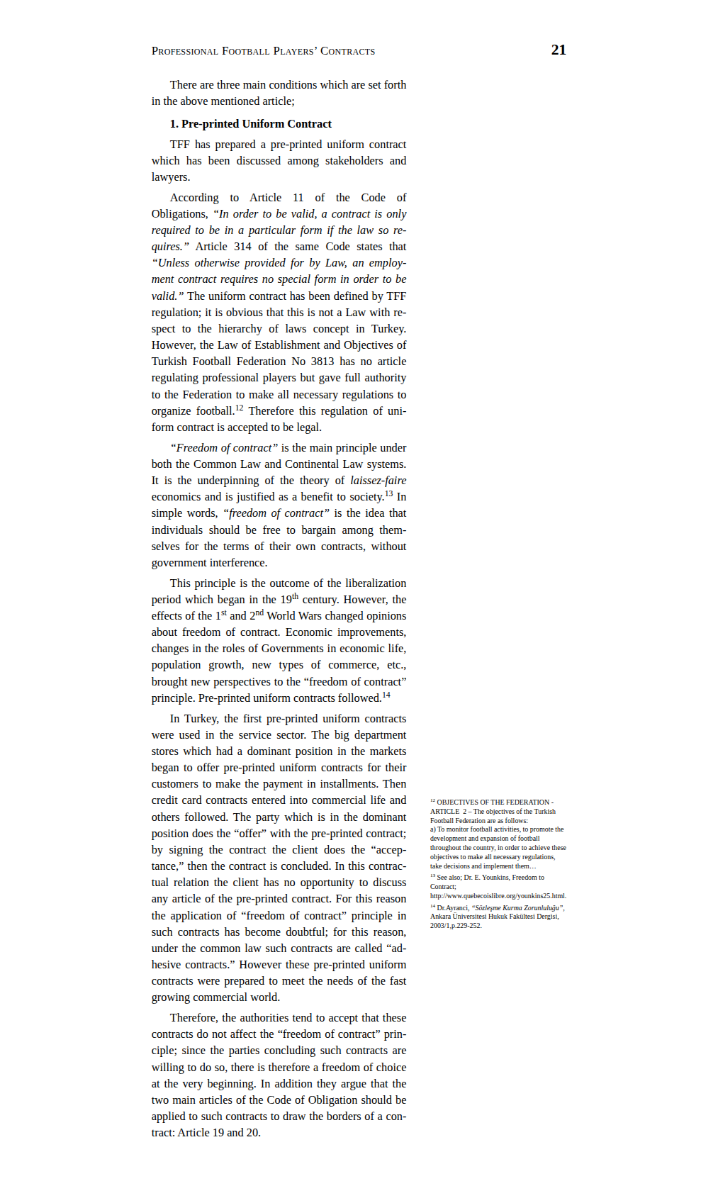Professional Football Players’ Contracts
21
There are three main conditions which are set forth in the above mentioned article;
1. Pre-printed Uniform Contract
TFF has prepared a pre-printed uniform contract which has been discussed among stakeholders and lawyers.
According to Article 11 of the Code of Obligations, “In order to be valid, a contract is only required to be in a particular form if the law so requires.” Article 314 of the same Code states that “Unless otherwise provided for by Law, an employment contract requires no special form in order to be valid.” The uniform contract has been defined by TFF regulation; it is obvious that this is not a Law with respect to the hierarchy of laws concept in Turkey. However, the Law of Establishment and Objectives of Turkish Football Federation No 3813 has no article regulating professional players but gave full authority to the Federation to make all necessary regulations to organize football.12 Therefore this regulation of uniform contract is accepted to be legal.
“Freedom of contract” is the main principle under both the Common Law and Continental Law systems. It is the underpinning of the theory of laissez-faire economics and is justified as a benefit to society.13 In simple words, “freedom of contract” is the idea that individuals should be free to bargain among themselves for the terms of their own contracts, without government interference.
This principle is the outcome of the liberalization period which began in the 19th century. However, the effects of the 1st and 2nd World Wars changed opinions about freedom of contract. Economic improvements, changes in the roles of Governments in economic life, population growth, new types of commerce, etc., brought new perspectives to the “freedom of contract” principle. Pre-printed uniform contracts followed.14
In Turkey, the first pre-printed uniform contracts were used in the service sector. The big department stores which had a dominant position in the markets began to offer pre-printed uniform contracts for their customers to make the payment in installments. Then credit card contracts entered into commercial life and others followed. The party which is in the dominant position does the “offer” with the pre-printed contract; by signing the contract the client does the “acceptance,” then the contract is concluded. In this contractual relation the client has no opportunity to discuss any article of the pre-printed contract. For this reason the application of “freedom of contract” principle in such contracts has become doubtful; for this reason, under the common law such contracts are called “adhesive contracts.” However these pre-printed uniform contracts were prepared to meet the needs of the fast growing commercial world.
Therefore, the authorities tend to accept that these contracts do not affect the “freedom of contract” principle; since the parties concluding such contracts are willing to do so, there is therefore a freedom of choice at the very beginning. In addition they argue that the two main articles of the Code of Obligation should be applied to such contracts to draw the borders of a contract: Article 19 and 20.
12 OBJECTIVES OF THE FEDERATION - ARTICLE 2 – The objectives of the Turkish Football Federation are as follows:
a) To monitor football activities, to promote the development and expansion of football throughout the country, in order to achieve these objectives to make all necessary regulations, take decisions and implement them…
13 See also; Dr. E. Younkins, Freedom to Contract; http://www.quebecoislibre.org/younkins25.html.
14 Dr.Ayranci, “Sözleşme Kurma Zorunluluğu”, Ankara Üniversitesi Hukuk Fakültesi Dergisi, 2003/1,p.229-252.